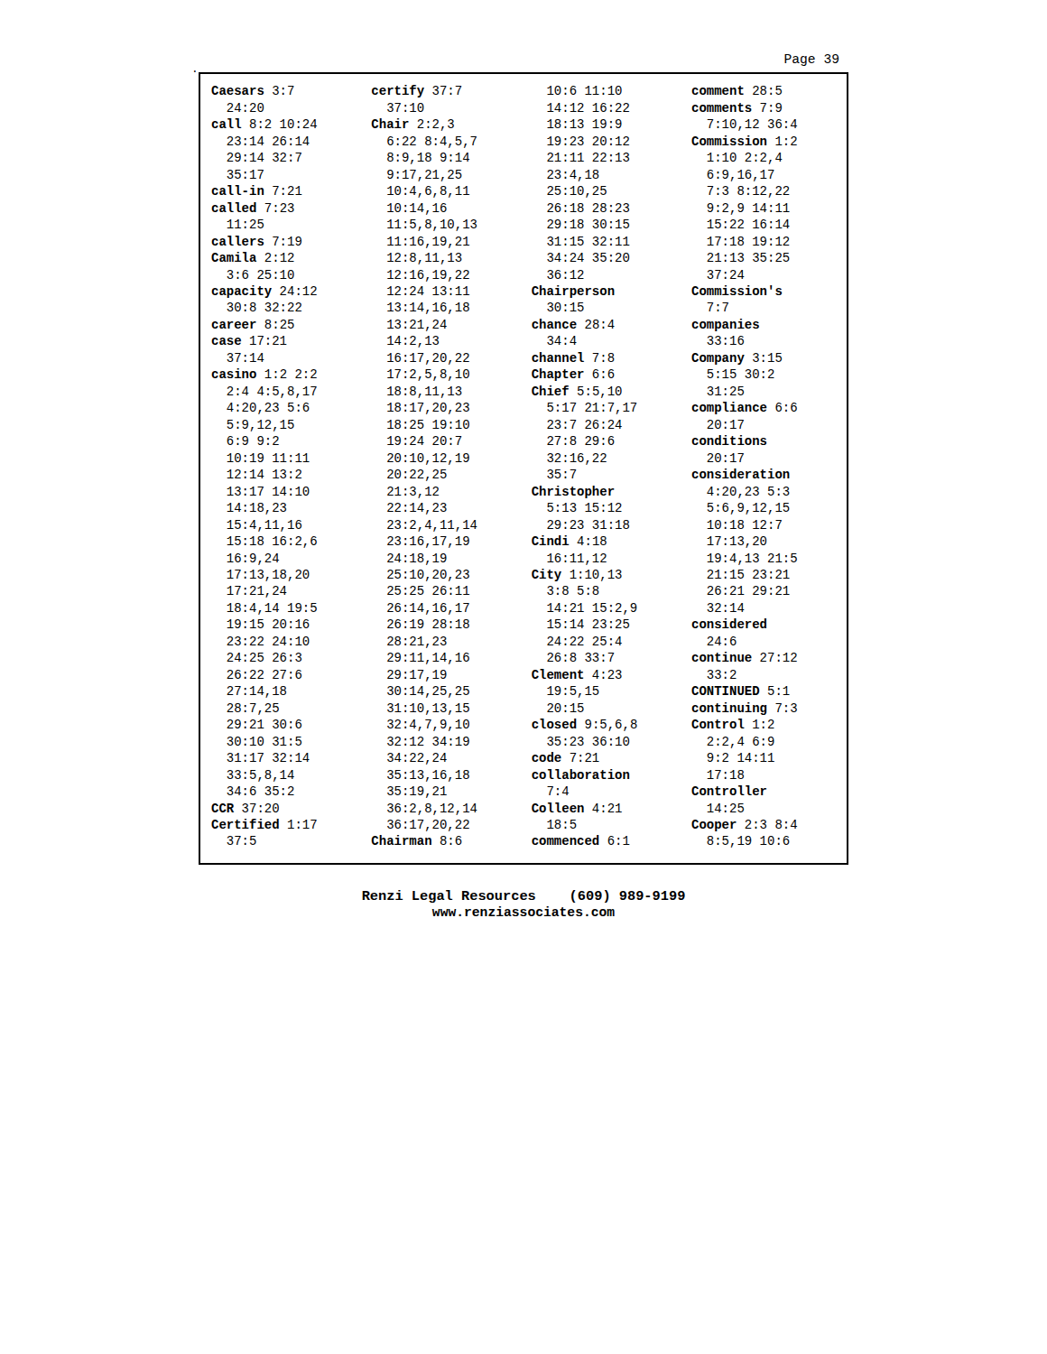.
Page 39
Caesars 3:7
24:20
call 8:2 10:24
23:14 26:14
29:14 32:7
35:17
call-in 7:21
called 7:23
11:25
callers 7:19
Camila 2:12
3:6 25:10
capacity 24:12
30:8 32:22
career 8:25
case 17:21
37:14
casino 1:2 2:2
2:4 4:5,8,17
4:20,23 5:6
5:9,12,15
6:9 9:2
10:19 11:11
12:14 13:2
13:17 14:10
14:18,23
15:4,11,16
15:18 16:2,6
16:9,24
17:13,18,20
17:21,24
18:4,14 19:5
19:15 20:16
23:22 24:10
24:25 26:3
26:22 27:6
27:14,18
28:7,25
29:21 30:6
30:10 31:5
31:17 32:14
33:5,8,14
34:6 35:2
CCR 37:20
Certified 1:17
37:5
certify 37:7
37:10
Chair 2:2,3
6:22 8:4,5,7
8:9,18 9:14
9:17,21,25
10:4,6,8,11
10:14,16
11:5,8,10,13
11:16,19,21
12:8,11,13
12:16,19,22
12:24 13:11
13:14,16,18
13:21,24
14:2,13
16:17,20,22
17:2,5,8,10
18:8,11,13
18:17,20,23
18:25 19:10
19:24 20:7
20:10,12,19
20:22,25
21:3,12
22:14,23
23:2,4,11,14
23:16,17,19
24:18,19
25:10,20,23
25:25 26:11
26:14,16,17
26:19 28:18
28:21,23
29:11,14,16
29:17,19
30:14,25,25
31:10,13,15
32:4,7,9,10
32:12 34:19
34:22,24
35:13,16,18
35:19,21
36:2,8,12,14
36:17,20,22
Chairman 8:6
10:6 11:10
14:12 16:22
18:13 19:9
19:23 20:12
21:11 22:13
23:4,18
25:10,25
26:18 28:23
29:18 30:15
31:15 32:11
34:24 35:20
36:12
Chairperson
30:15
chance 28:4
34:4
channel 7:8
Chapter 6:6
Chief 5:5,10
5:17 21:7,17
23:7 26:24
27:8 29:6
32:16,22
35:7
Christopher
5:13 15:12
29:23 31:18
Cindi 4:18
16:11,12
City 1:10,13
3:8 5:8
14:21 15:2,9
15:14 23:25
24:22 25:4
26:8 33:7
Clement 4:23
19:5,15
20:15
closed 9:5,6,8
35:23 36:10
code 7:21
collaboration
7:4
Colleen 4:21
18:5
commenced 6:1
comment 28:5
comments 7:9
7:10,12 36:4
Commission 1:2
1:10 2:2,4
6:9,16,17
7:3 8:12,22
9:2,9 14:11
15:22 16:14
17:18 19:12
21:13 35:25
37:24
Commission's
7:7
companies
33:16
Company 3:15
5:15 30:2
31:25
compliance 6:6
20:17
conditions
20:17
consideration
4:20,23 5:3
5:6,9,12,15
10:18 12:7
17:13,20
19:4,13 21:5
21:15 23:21
26:21 29:21
32:14
considered
24:6
continue 27:12
33:2
CONTINUED 5:1
continuing 7:3
Control 1:2
2:2,4 6:9
9:2 14:11
17:18
Controller
14:25
Cooper 2:3 8:4
8:5,19 10:6
Renzi Legal Resources (609) 989-9199
www.renziassociates.com